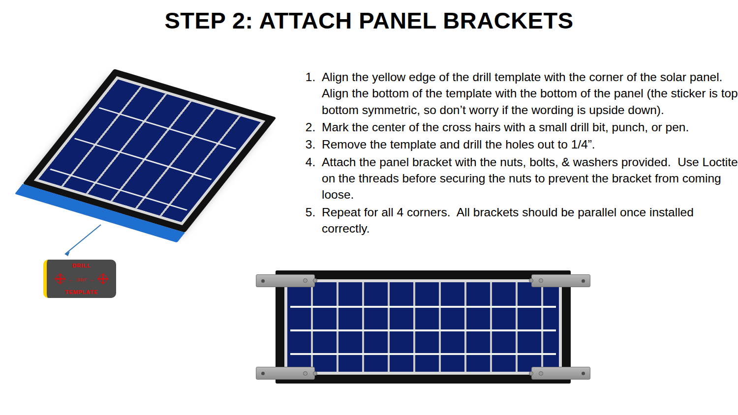STEP 2: ATTACH PANEL BRACKETS
DRILL
← .350" →
TEMPLATE
Align the yellow edge of the drill template with the corner of the solar panel. Align the bottom of the template with the bottom of the panel (the sticker is top-bottom symmetric, so don’t worry if the wording is upside down).
Mark the center of the cross hairs with a small drill bit, punch, or pen.
Remove the template and drill the holes out to 1/4”.
Attach the panel bracket with the nuts, bolts, & washers provided. Use Loctite on the threads before securing the nuts to prevent the bracket from coming loose.
Repeat for all 4 corners. All brackets should be parallel once installed correctly.